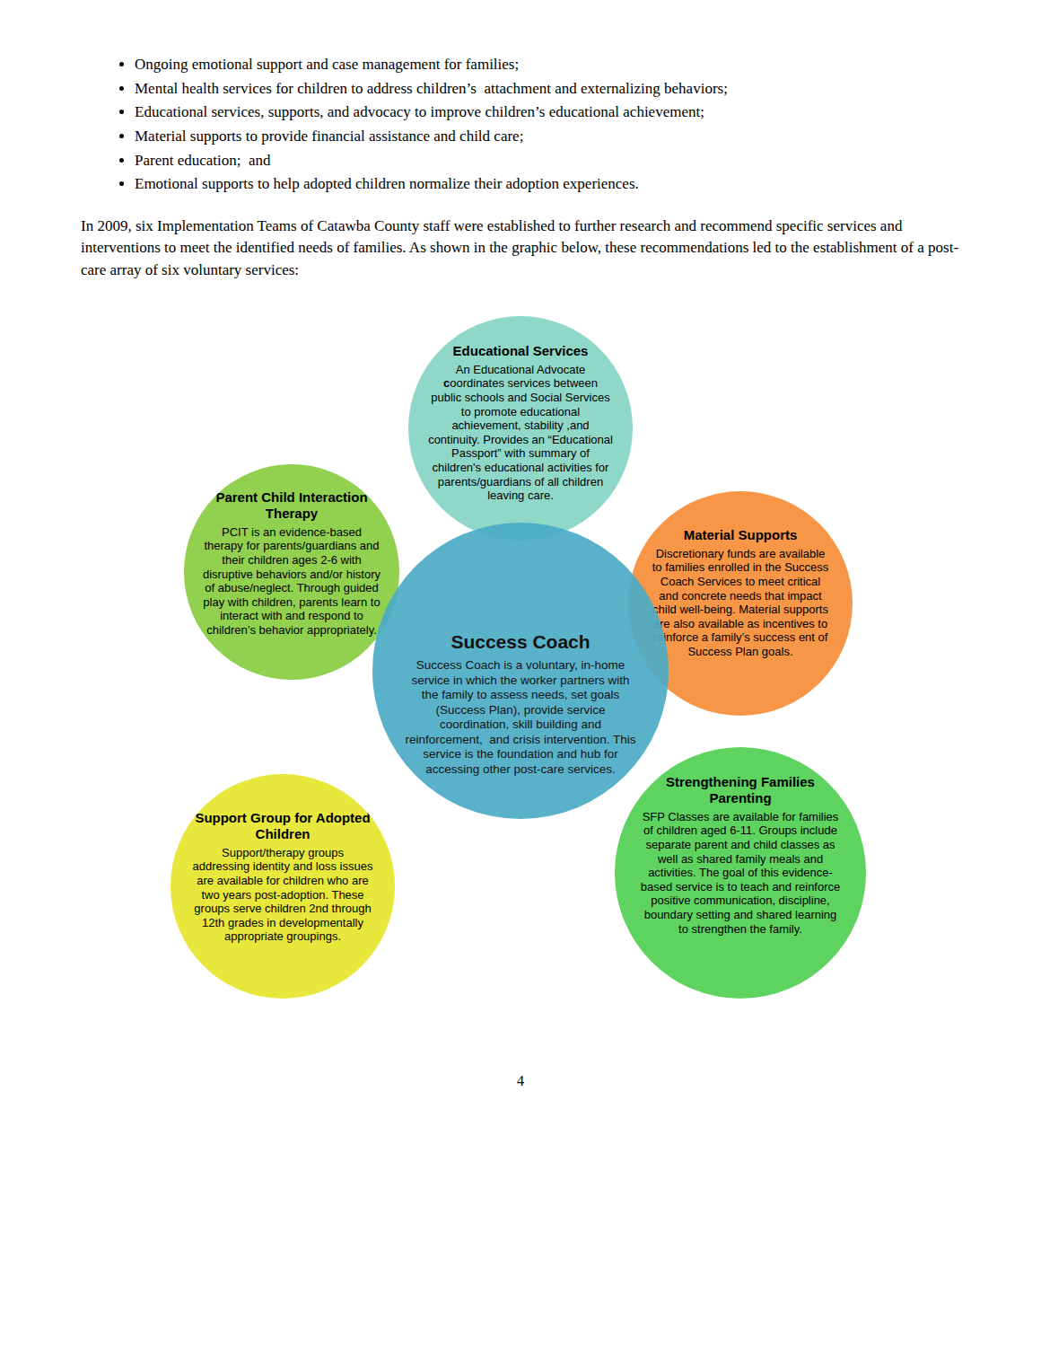Ongoing emotional support and case management for families;
Mental health services for children to address children’s attachment and externalizing behaviors;
Educational services, supports, and advocacy to improve children’s educational achievement;
Material supports to provide financial assistance and child care;
Parent education; and
Emotional supports to help adopted children normalize their adoption experiences.
In 2009, six Implementation Teams of Catawba County staff were established to further research and recommend specific services and interventions to meet the identified needs of families. As shown in the graphic below, these recommendations led to the establishment of a post-care array of six voluntary services:
Educational Services An Educational Advocate coordinates services between public schools and Social Services to promote educational achievement, stability ,and continuity. Provides an “Educational Passport” with summary of children's educational activities for parents/guardians of all children leaving care.
Parent Child Interaction Therapy PCIT is an evidence-based therapy for parents/guardians and their children ages 2-6 with disruptive behaviors and/or history of abuse/neglect. Through guided play with children, parents learn to interact with and respond to children’s behavior appropriately.
Material Supports Discretionary funds are available to families enrolled in the Success Coach Services to meet critical and concrete needs that impact child well-being. Material supports are also available as incentives to reinforce a family’s success ent of Success Plan goals.
Support Group for Adopted Children Support/therapy groups addressing identity and loss issues are available for children who are two years post-adoption. These groups serve children 2nd through 12th grades in developmentally appropriate groupings.
Strengthening Families Parenting SFP Classes are available for families of children aged 6-11. Groups include separate parent and child classes as well as shared family meals and activities. The goal of this evidence-based service is to teach and reinforce positive communication, discipline, boundary setting and shared learning to strengthen the family.
Success Coach Success Coach is a voluntary, in-home service in which the worker partners with the family to assess needs, set goals (Success Plan), provide service coordination, skill building and reinforcement, and crisis intervention. This service is the foundation and hub for accessing other post-care services.
4